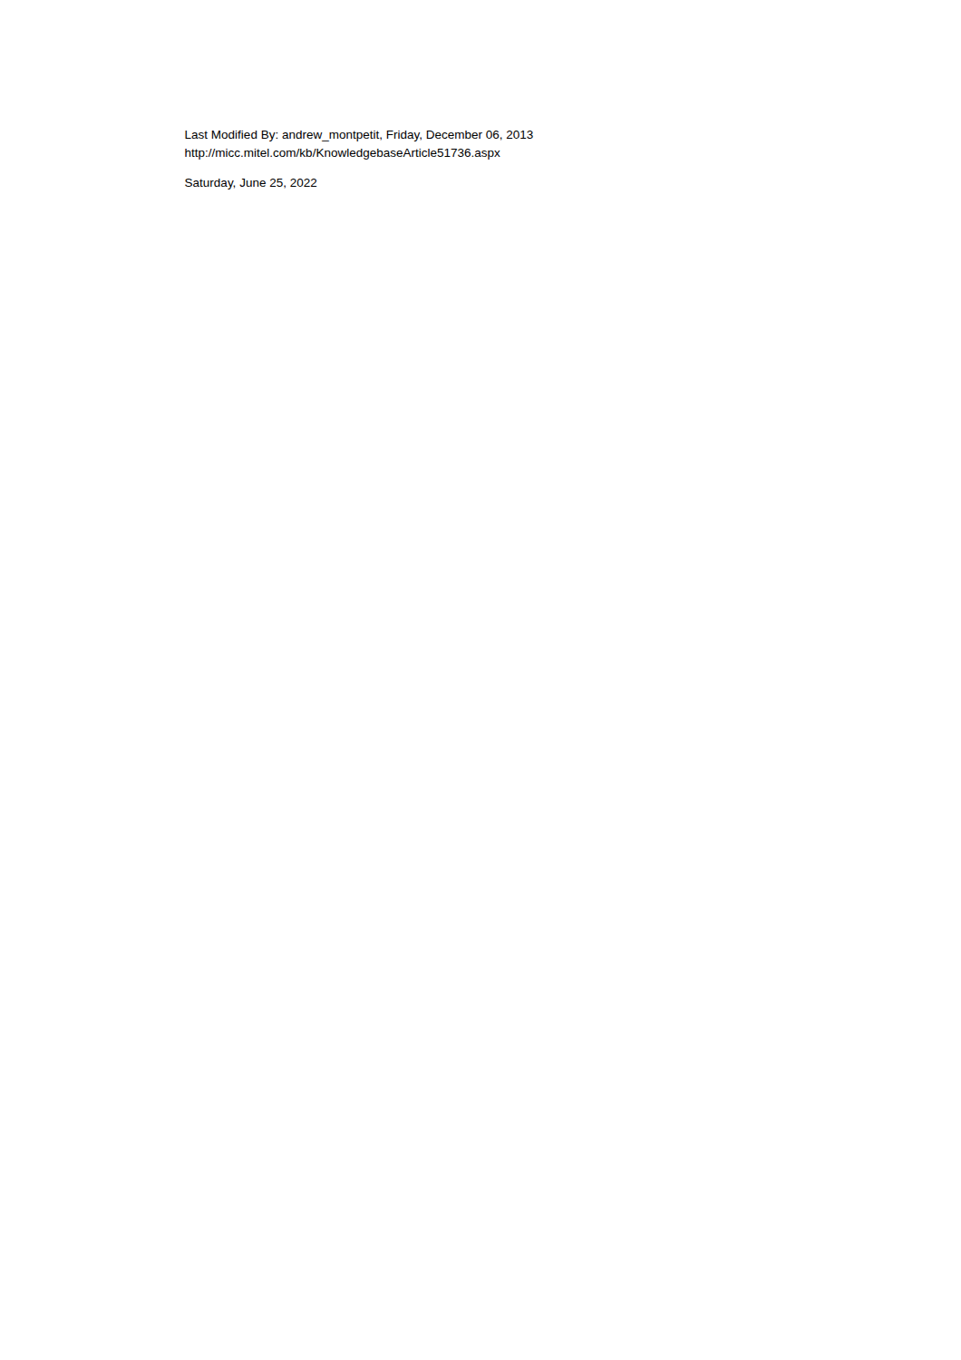Last Modified By: andrew_montpetit, Friday, December 06, 2013
http://micc.mitel.com/kb/KnowledgebaseArticle51736.aspx
Saturday, June 25, 2022